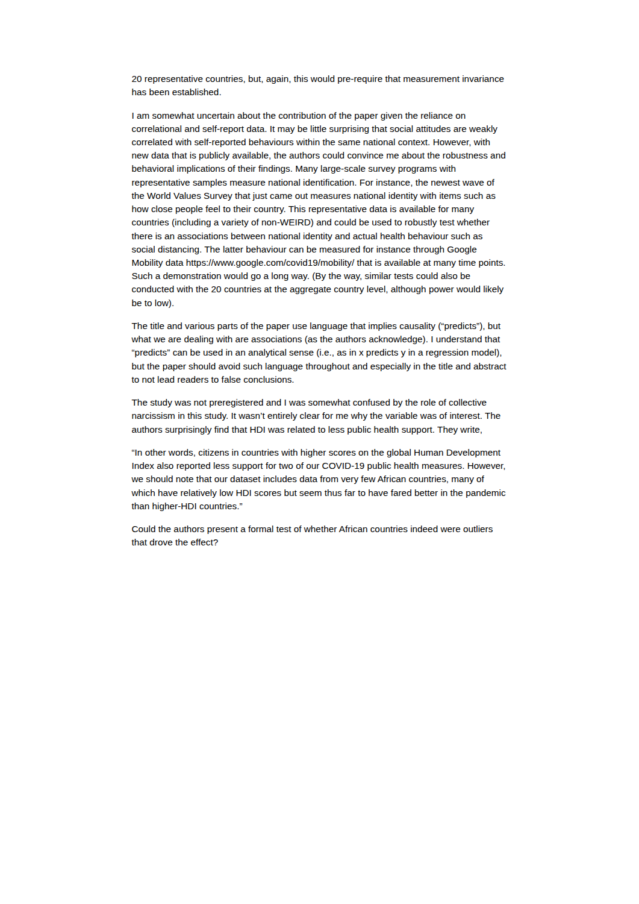20 representative countries, but, again, this would pre-require that measurement invariance has been established.
I am somewhat uncertain about the contribution of the paper given the reliance on correlational and self-report data. It may be little surprising that social attitudes are weakly correlated with self-reported behaviours within the same national context. However, with new data that is publicly available, the authors could convince me about the robustness and behavioral implications of their findings. Many large-scale survey programs with representative samples measure national identification. For instance, the newest wave of the World Values Survey that just came out measures national identity with items such as how close people feel to their country. This representative data is available for many countries (including a variety of non-WEIRD) and could be used to robustly test whether there is an associations between national identity and actual health behaviour such as social distancing. The latter behaviour can be measured for instance through Google Mobility data https://www.google.com/covid19/mobility/ that is available at many time points. Such a demonstration would go a long way. (By the way, similar tests could also be conducted with the 20 countries at the aggregate country level, although power would likely be to low).
The title and various parts of the paper use language that implies causality (“predicts”), but what we are dealing with are associations (as the authors acknowledge). I understand that “predicts” can be used in an analytical sense (i.e., as in x predicts y in a regression model), but the paper should avoid such language throughout and especially in the title and abstract to not lead readers to false conclusions.
The study was not preregistered and I was somewhat confused by the role of collective narcissism in this study. It wasn’t entirely clear for me why the variable was of interest. The authors surprisingly find that HDI was related to less public health support. They write,
“In other words, citizens in countries with higher scores on the global Human Development Index also reported less support for two of our COVID-19 public health measures. However, we should note that our dataset includes data from very few African countries, many of which have relatively low HDI scores but seem thus far to have fared better in the pandemic than higher-HDI countries.”
Could the authors present a formal test of whether African countries indeed were outliers that drove the effect?